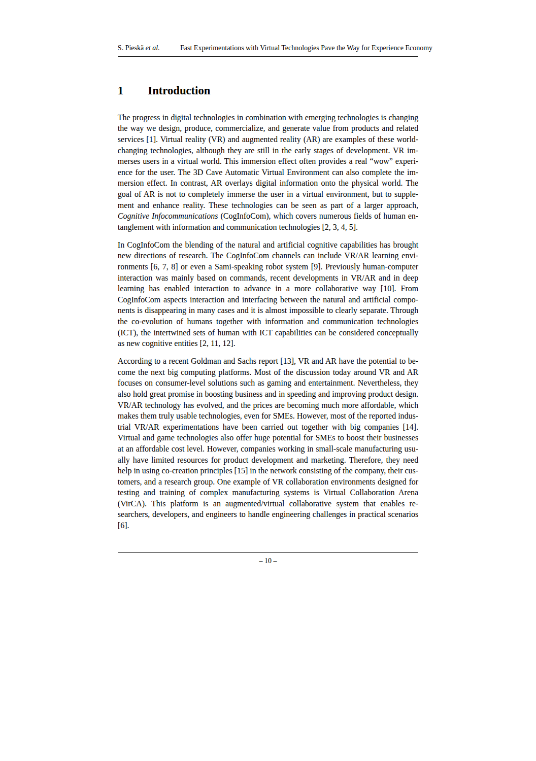S. Pieskä et al. Fast Experimentations with Virtual Technologies Pave the Way for Experience Economy
1 Introduction
The progress in digital technologies in combination with emerging technologies is changing the way we design, produce, commercialize, and generate value from products and related services [1]. Virtual reality (VR) and augmented reality (AR) are examples of these world-changing technologies, although they are still in the early stages of development. VR immerses users in a virtual world. This immersion effect often provides a real “wow” experience for the user. The 3D Cave Automatic Virtual Environment can also complete the immersion effect. In contrast, AR overlays digital information onto the physical world. The goal of AR is not to completely immerse the user in a virtual environment, but to supplement and enhance reality. These technologies can be seen as part of a larger approach, Cognitive Infocommunications (CogInfoCom), which covers numerous fields of human entanglement with information and communication technologies [2, 3, 4, 5].
In CogInfoCom the blending of the natural and artificial cognitive capabilities has brought new directions of research. The CogInfoCom channels can include VR/AR learning environments [6, 7, 8] or even a Sami-speaking robot system [9]. Previously human-computer interaction was mainly based on commands, recent developments in VR/AR and in deep learning has enabled interaction to advance in a more collaborative way [10]. From CogInfoCom aspects interaction and interfacing between the natural and artificial components is disappearing in many cases and it is almost impossible to clearly separate. Through the co-evolution of humans together with information and communication technologies (ICT), the intertwined sets of human with ICT capabilities can be considered conceptually as new cognitive entities [2, 11, 12].
According to a recent Goldman and Sachs report [13], VR and AR have the potential to become the next big computing platforms. Most of the discussion today around VR and AR focuses on consumer-level solutions such as gaming and entertainment. Nevertheless, they also hold great promise in boosting business and in speeding and improving product design. VR/AR technology has evolved, and the prices are becoming much more affordable, which makes them truly usable technologies, even for SMEs. However, most of the reported industrial VR/AR experimentations have been carried out together with big companies [14]. Virtual and game technologies also offer huge potential for SMEs to boost their businesses at an affordable cost level. However, companies working in small-scale manufacturing usually have limited resources for product development and marketing. Therefore, they need help in using co-creation principles [15] in the network consisting of the company, their customers, and a research group. One example of VR collaboration environments designed for testing and training of complex manufacturing systems is Virtual Collaboration Arena (VirCA). This platform is an augmented/virtual collaborative system that enables researchers, developers, and engineers to handle engineering challenges in practical scenarios [6].
– 10 –